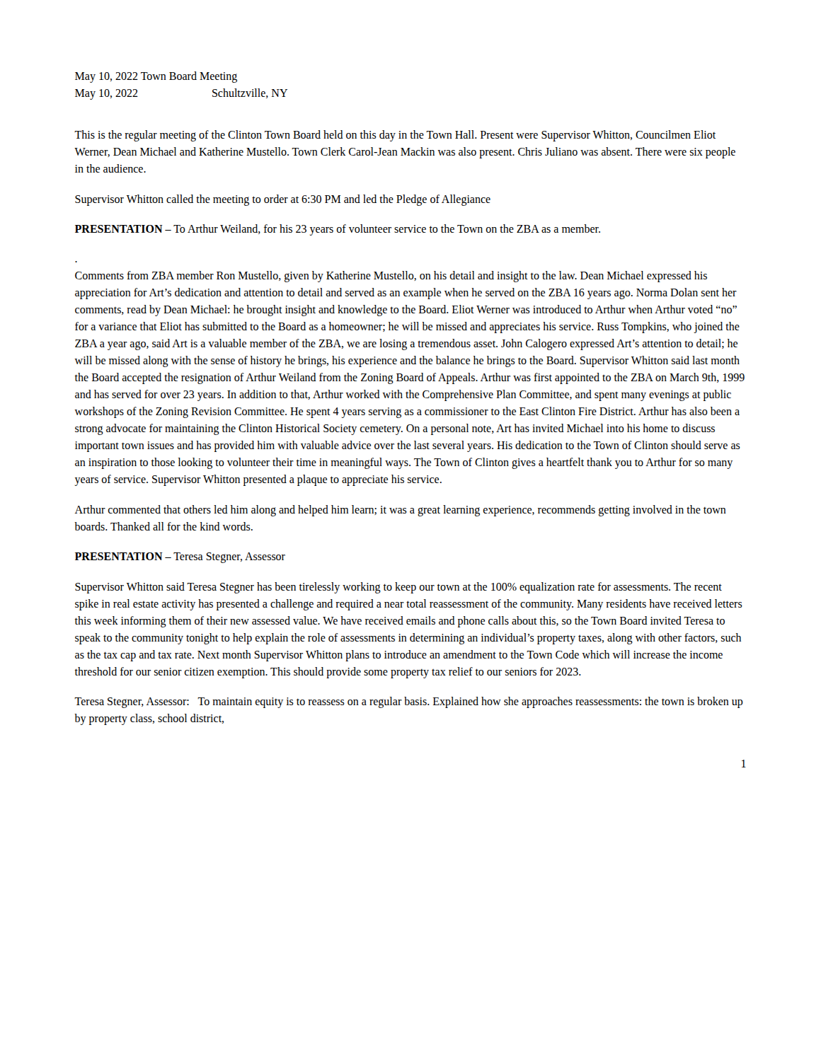May 10, 2022 Town Board Meeting
May 10, 2022 Schultzville, NY
This is the regular meeting of the Clinton Town Board held on this day in the Town Hall. Present were Supervisor Whitton, Councilmen Eliot Werner, Dean Michael and Katherine Mustello. Town Clerk Carol-Jean Mackin was also present. Chris Juliano was absent. There were six people in the audience.
Supervisor Whitton called the meeting to order at 6:30 PM and led the Pledge of Allegiance
PRESENTATION – To Arthur Weiland, for his 23 years of volunteer service to the Town on the ZBA as a member.
.
Comments from ZBA member Ron Mustello, given by Katherine Mustello, on his detail and insight to the law. Dean Michael expressed his appreciation for Art’s dedication and attention to detail and served as an example when he served on the ZBA 16 years ago. Norma Dolan sent her comments, read by Dean Michael: he brought insight and knowledge to the Board. Eliot Werner was introduced to Arthur when Arthur voted “no” for a variance that Eliot has submitted to the Board as a homeowner; he will be missed and appreciates his service. Russ Tompkins, who joined the ZBA a year ago, said Art is a valuable member of the ZBA, we are losing a tremendous asset. John Calogero expressed Art’s attention to detail; he will be missed along with the sense of history he brings, his experience and the balance he brings to the Board. Supervisor Whitton said last month the Board accepted the resignation of Arthur Weiland from the Zoning Board of Appeals. Arthur was first appointed to the ZBA on March 9th, 1999 and has served for over 23 years. In addition to that, Arthur worked with the Comprehensive Plan Committee, and spent many evenings at public workshops of the Zoning Revision Committee. He spent 4 years serving as a commissioner to the East Clinton Fire District. Arthur has also been a strong advocate for maintaining the Clinton Historical Society cemetery. On a personal note, Art has invited Michael into his home to discuss important town issues and has provided him with valuable advice over the last several years. His dedication to the Town of Clinton should serve as an inspiration to those looking to volunteer their time in meaningful ways. The Town of Clinton gives a heartfelt thank you to Arthur for so many years of service. Supervisor Whitton presented a plaque to appreciate his service.
Arthur commented that others led him along and helped him learn; it was a great learning experience, recommends getting involved in the town boards. Thanked all for the kind words.
PRESENTATION – Teresa Stegner, Assessor
Supervisor Whitton said Teresa Stegner has been tirelessly working to keep our town at the 100% equalization rate for assessments. The recent spike in real estate activity has presented a challenge and required a near total reassessment of the community. Many residents have received letters this week informing them of their new assessed value. We have received emails and phone calls about this, so the Town Board invited Teresa to speak to the community tonight to help explain the role of assessments in determining an individual’s property taxes, along with other factors, such as the tax cap and tax rate. Next month Supervisor Whitton plans to introduce an amendment to the Town Code which will increase the income threshold for our senior citizen exemption. This should provide some property tax relief to our seniors for 2023.
Teresa Stegner, Assessor: To maintain equity is to reassess on a regular basis. Explained how she approaches reassessments: the town is broken up by property class, school district,
1